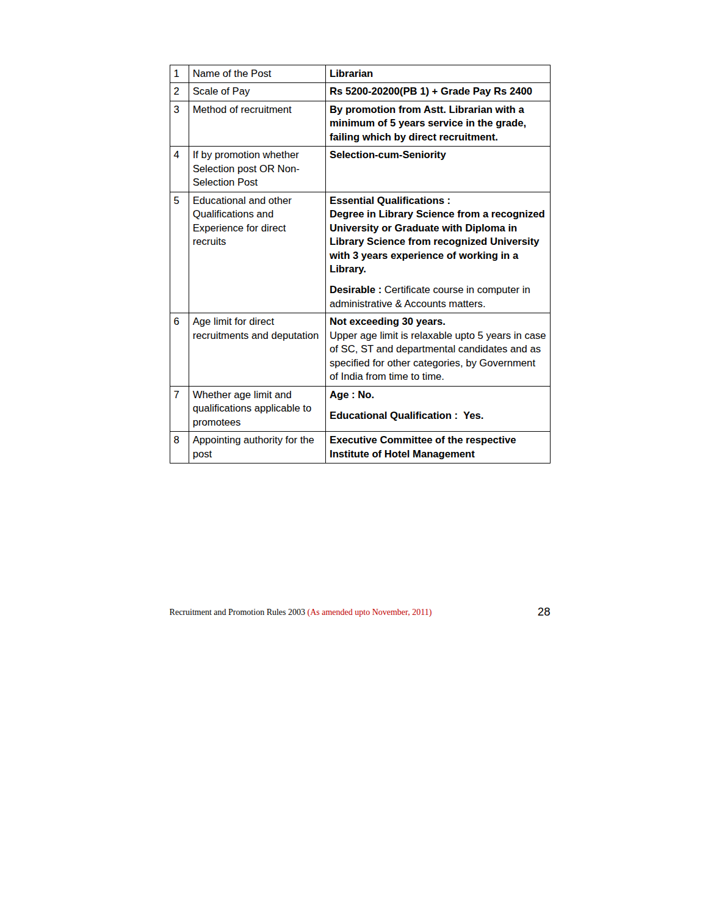| 1 | Name of the Post | Librarian |
| 2 | Scale of Pay | Rs 5200-20200(PB 1) + Grade Pay Rs 2400 |
| 3 | Method of recruitment | By promotion from Astt. Librarian with a minimum of 5 years service in the grade, failing which by direct recruitment. |
| 4 | If by promotion whether Selection post OR Non-Selection Post | Selection-cum-Seniority |
| 5 | Educational and other Qualifications and Experience for direct recruits | Essential Qualifications : Degree in Library Science from a recognized University or Graduate with Diploma in Library Science from recognized University with 3 years experience of working in a Library. Desirable : Certificate course in computer in administrative & Accounts matters. |
| 6 | Age limit for direct recruitments and deputation | Not exceeding 30 years. Upper age limit is relaxable upto 5 years in case of SC, ST and departmental candidates and as specified for other categories, by Government of India from time to time. |
| 7 | Whether age limit and qualifications applicable to promotees | Age : No. Educational Qualification : Yes. |
| 8 | Appointing authority for the post | Executive Committee of the respective Institute of Hotel Management |
28 Recruitment and Promotion Rules 2003 (As amended upto November, 2011)